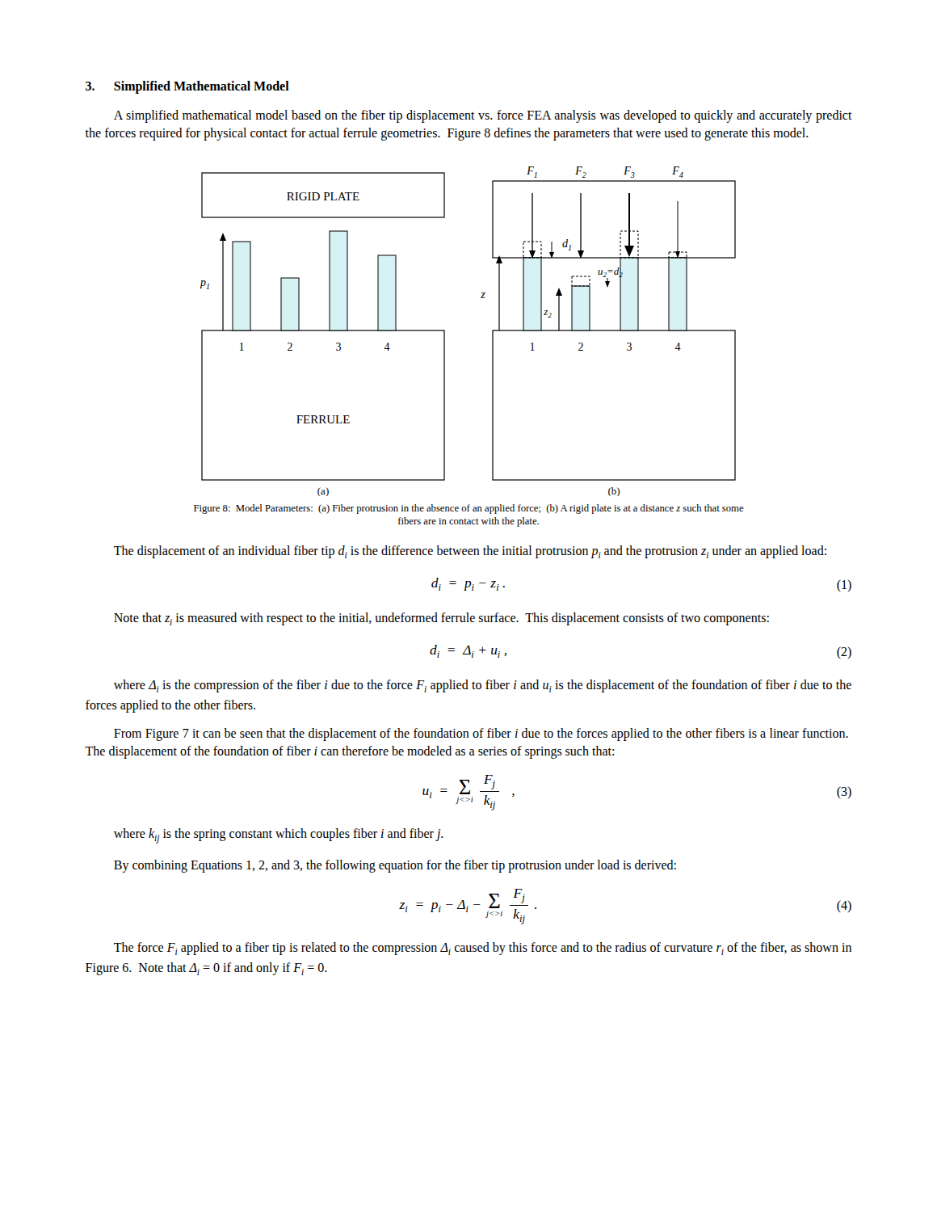3. Simplified Mathematical Model
A simplified mathematical model based on the fiber tip displacement vs. force FEA analysis was developed to quickly and accurately predict the forces required for physical contact for actual ferrule geometries. Figure 8 defines the parameters that were used to generate this model.
RIGID PLATE FERRULE p1 1 2 3 4 (a) F1 F2 F3 F4 d1 u2=d2 z z2 1 2 3 4 (b)
Figure 8: Model Parameters: (a) Fiber protrusion in the absence of an applied force; (b) A rigid plate is at a distance z such that some fibers are in contact with the plate.
The displacement of an individual fiber tip di is the difference between the initial protrusion pi and the protrusion zi under an applied load:
di = pi − zi .
(1)
Note that zi is measured with respect to the initial, undeformed ferrule surface. This displacement consists of two components:
di = Δi + ui ,
(2)
where Δi is the compression of the fiber i due to the force Fi applied to fiber i and ui is the displacement of the foundation of fiber i due to the forces applied to the other fibers.
From Figure 7 it can be seen that the displacement of the foundation of fiber i due to the forces applied to the other fibers is a linear function. The displacement of the foundation of fiber i can therefore be modeled as a series of springs such that:
ui = Σj<>i Fj kij ,
(3)
where kij is the spring constant which couples fiber i and fiber j.
By combining Equations 1, 2, and 3, the following equation for the fiber tip protrusion under load is derived:
zi = pi − Δi − Σj<>i Fj kij .
(4)
The force Fi applied to a fiber tip is related to the compression Δi caused by this force and to the radius of curvature ri of the fiber, as shown in Figure 6. Note that Δi = 0 if and only if Fi = 0.